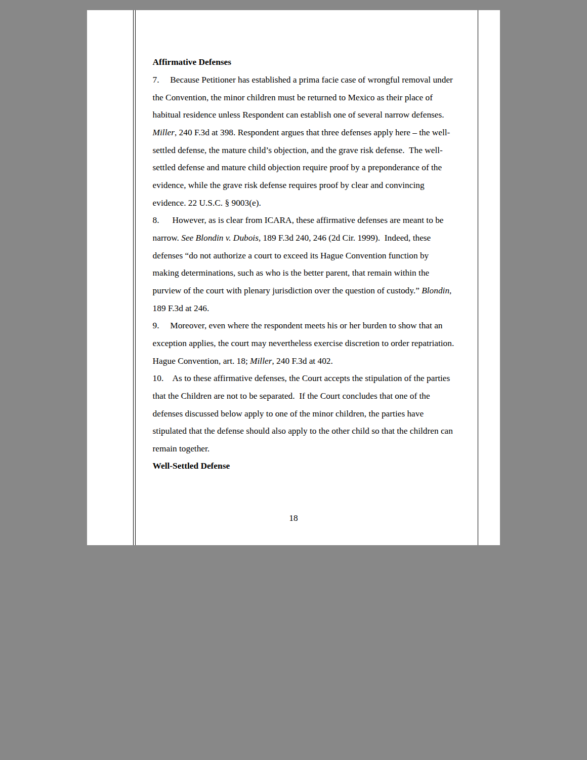Affirmative Defenses
7. Because Petitioner has established a prima facie case of wrongful removal under the Convention, the minor children must be returned to Mexico as their place of habitual residence unless Respondent can establish one of several narrow defenses. Miller, 240 F.3d at 398. Respondent argues that three defenses apply here – the well-settled defense, the mature child’s objection, and the grave risk defense. The well-settled defense and mature child objection require proof by a preponderance of the evidence, while the grave risk defense requires proof by clear and convincing evidence. 22 U.S.C. § 9003(e).
8. However, as is clear from ICARA, these affirmative defenses are meant to be narrow. See Blondin v. Dubois, 189 F.3d 240, 246 (2d Cir. 1999). Indeed, these defenses “do not authorize a court to exceed its Hague Convention function by making determinations, such as who is the better parent, that remain within the purview of the court with plenary jurisdiction over the question of custody.” Blondin, 189 F.3d at 246.
9. Moreover, even where the respondent meets his or her burden to show that an exception applies, the court may nevertheless exercise discretion to order repatriation. Hague Convention, art. 18; Miller, 240 F.3d at 402.
10. As to these affirmative defenses, the Court accepts the stipulation of the parties that the Children are not to be separated. If the Court concludes that one of the defenses discussed below apply to one of the minor children, the parties have stipulated that the defense should also apply to the other child so that the children can remain together.
Well-Settled Defense
18